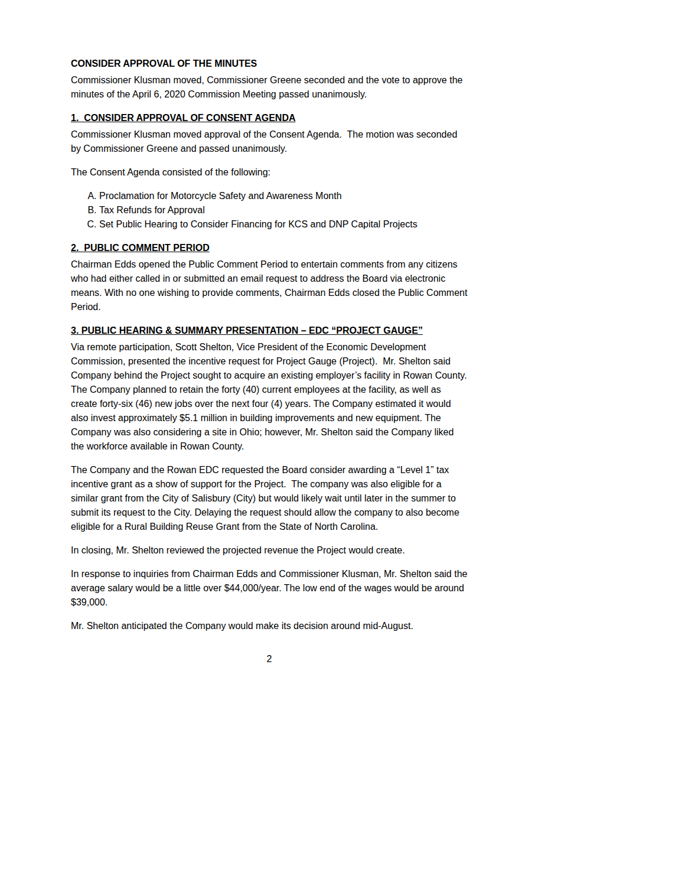CONSIDER APPROVAL OF THE MINUTES
Commissioner Klusman moved, Commissioner Greene seconded and the vote to approve the minutes of the April 6, 2020 Commission Meeting passed unanimously.
1. CONSIDER APPROVAL OF CONSENT AGENDA
Commissioner Klusman moved approval of the Consent Agenda. The motion was seconded by Commissioner Greene and passed unanimously.
The Consent Agenda consisted of the following:
Proclamation for Motorcycle Safety and Awareness Month
Tax Refunds for Approval
Set Public Hearing to Consider Financing for KCS and DNP Capital Projects
2. PUBLIC COMMENT PERIOD
Chairman Edds opened the Public Comment Period to entertain comments from any citizens who had either called in or submitted an email request to address the Board via electronic means. With no one wishing to provide comments, Chairman Edds closed the Public Comment Period.
3. PUBLIC HEARING & SUMMARY PRESENTATION – EDC “PROJECT GAUGE”
Via remote participation, Scott Shelton, Vice President of the Economic Development Commission, presented the incentive request for Project Gauge (Project). Mr. Shelton said Company behind the Project sought to acquire an existing employer’s facility in Rowan County. The Company planned to retain the forty (40) current employees at the facility, as well as create forty-six (46) new jobs over the next four (4) years. The Company estimated it would also invest approximately $5.1 million in building improvements and new equipment. The Company was also considering a site in Ohio; however, Mr. Shelton said the Company liked the workforce available in Rowan County.
The Company and the Rowan EDC requested the Board consider awarding a “Level 1” tax incentive grant as a show of support for the Project. The company was also eligible for a similar grant from the City of Salisbury (City) but would likely wait until later in the summer to submit its request to the City. Delaying the request should allow the company to also become eligible for a Rural Building Reuse Grant from the State of North Carolina.
In closing, Mr. Shelton reviewed the projected revenue the Project would create.
In response to inquiries from Chairman Edds and Commissioner Klusman, Mr. Shelton said the average salary would be a little over $44,000/year. The low end of the wages would be around $39,000.
Mr. Shelton anticipated the Company would make its decision around mid-August.
2